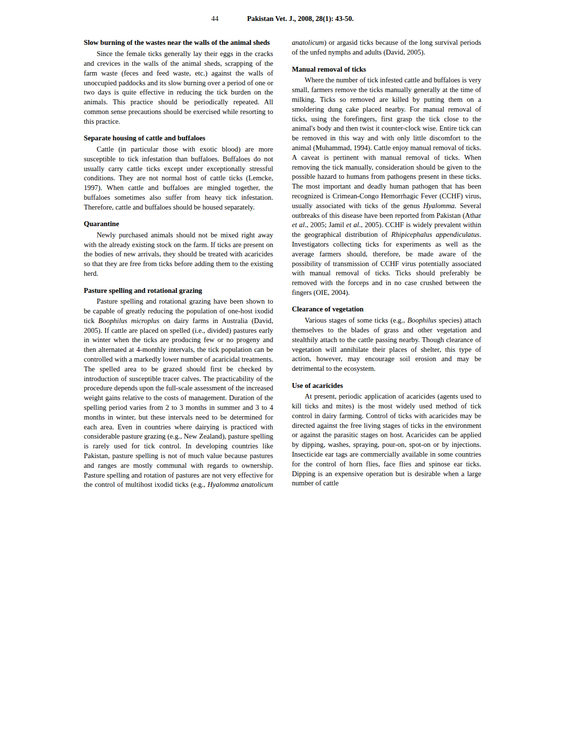44 Pakistan Vet. J., 2008, 28(1): 43-50.
Slow burning of the wastes near the walls of the animal sheds
Since the female ticks generally lay their eggs in the cracks and crevices in the walls of the animal sheds, scrapping of the farm waste (feces and feed waste, etc.) against the walls of unoccupied paddocks and its slow burning over a period of one or two days is quite effective in reducing the tick burden on the animals. This practice should be periodically repeated. All common sense precautions should be exercised while resorting to this practice.
Separate housing of cattle and buffaloes
Cattle (in particular those with exotic blood) are more susceptible to tick infestation than buffaloes. Buffaloes do not usually carry cattle ticks except under exceptionally stressful conditions. They are not normal host of cattle ticks (Lemcke, 1997). When cattle and buffaloes are mingled together, the buffaloes sometimes also suffer from heavy tick infestation. Therefore, cattle and buffaloes should be housed separately.
Quarantine
Newly purchased animals should not be mixed right away with the already existing stock on the farm. If ticks are present on the bodies of new arrivals, they should be treated with acaricides so that they are free from ticks before adding them to the existing herd.
Pasture spelling and rotational grazing
Pasture spelling and rotational grazing have been shown to be capable of greatly reducing the population of one-host ixodid tick Boophilus microplus on dairy farms in Australia (David, 2005). If cattle are placed on spelled (i.e., divided) pastures early in winter when the ticks are producing few or no progeny and then alternated at 4-monthly intervals, the tick population can be controlled with a markedly lower number of acaricidal treatments. The spelled area to be grazed should first be checked by introduction of susceptible tracer calves. The practicability of the procedure depends upon the full-scale assessment of the increased weight gains relative to the costs of management. Duration of the spelling period varies from 2 to 3 months in summer and 3 to 4 months in winter, but these intervals need to be determined for each area. Even in countries where dairying is practiced with considerable pasture grazing (e.g., New Zealand), pasture spelling is rarely used for tick control. In developing countries like Pakistan, pasture spelling is not of much value because pastures and ranges are mostly communal with regards to ownership. Pasture spelling and rotation of pastures are not very effective for the control of multihost ixodid ticks (e.g., Hyalomma anatolicum anatolicum) or argasid ticks because of the long survival periods of the unfed nymphs and adults (David, 2005).
Manual removal of ticks
Where the number of tick infested cattle and buffaloes is very small, farmers remove the ticks manually generally at the time of milking. Ticks so removed are killed by putting them on a smoldering dung cake placed nearby. For manual removal of ticks, using the forefingers, first grasp the tick close to the animal's body and then twist it counter-clock wise. Entire tick can be removed in this way and with only little discomfort to the animal (Muhammad, 1994). Cattle enjoy manual removal of ticks. A caveat is pertinent with manual removal of ticks. When removing the tick manually, consideration should be given to the possible hazard to humans from pathogens present in these ticks. The most important and deadly human pathogen that has been recognized is Crimean-Congo Hemorrhagic Fever (CCHF) virus, usually associated with ticks of the genus Hyalomma. Several outbreaks of this disease have been reported from Pakistan (Athar et al., 2005; Jamil et al., 2005). CCHF is widely prevalent within the geographical distribution of Rhipicephalus appendiculatus. Investigators collecting ticks for experiments as well as the average farmers should, therefore, be made aware of the possibility of transmission of CCHF virus potentially associated with manual removal of ticks. Ticks should preferably be removed with the forceps and in no case crushed between the fingers (OIE, 2004).
Clearance of vegetation
Various stages of some ticks (e.g., Boophilus species) attach themselves to the blades of grass and other vegetation and stealthily attach to the cattle passing nearby. Though clearance of vegetation will annihilate their places of shelter, this type of action, however, may encourage soil erosion and may be detrimental to the ecosystem.
Use of acaricides
At present, periodic application of acaricides (agents used to kill ticks and mites) is the most widely used method of tick control in dairy farming. Control of ticks with acaricides may be directed against the free living stages of ticks in the environment or against the parasitic stages on host. Acaricides can be applied by dipping, washes, spraying, pour-on, spot-on or by injections. Insecticide ear tags are commercially available in some countries for the control of horn flies, face flies and spinose ear ticks. Dipping is an expensive operation but is desirable when a large number of cattle